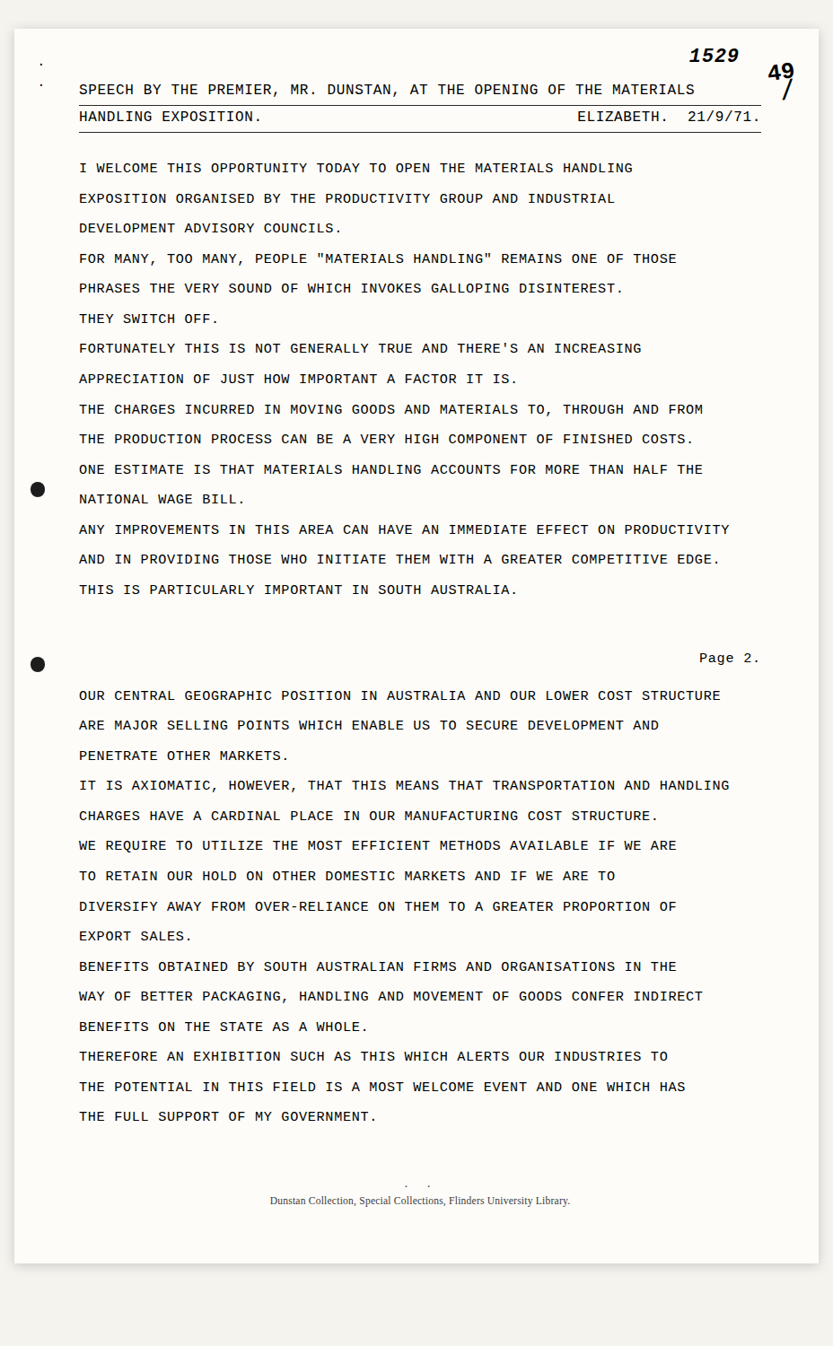1529
49/
. .
Speech by the Premier, Mr. Dunstan, at the Opening of the Materials Handling Exposition. Elizabeth. 21/9/71.
I welcome this opportunity today to open the Materials Handling
Exposition organised by the Productivity Group and Industrial
Development Advisory Councils.
For many, too many, people "materials handling" remains one of those
phrases the very sound of which invokes galloping disinterest.
They switch off.
Fortunately this is not generally true and there's an increasing
appreciation of just how important a factor it is.
The charges incurred in moving goods and materials to, through and from
the production process can be a very high component of finished costs.
One estimate is that materials handling accounts for more than half the
national wage bill.
Any improvements in this area can have an immediate effect on productivity
and in providing those who initiate them with a greater competitive edge.
This is particularly important in South Australia.
Page 2.
Our central geographic position in Australia and our lower cost structure
are major selling points which enable us to secure development and
penetrate other markets.
It is axiomatic, however, that this means that transportation and handling
charges have a cardinal place in our manufacturing cost structure.
We require to utilize the most efficient methods available if we are
to retain our hold on other domestic markets and if we are to
diversify away from over-reliance on them to a greater proportion of
export sales.
Benefits obtained by South Australian firms and organisations in the
way of better packaging, handling and movement of goods confer indirect
benefits on the State as a whole.
Therefore an exhibition such as this which alerts our industries to
the potential in this field is a most welcome event and one which has
the full support of my Government.
. . Dunstan Collection, Special Collections, Flinders University Library.